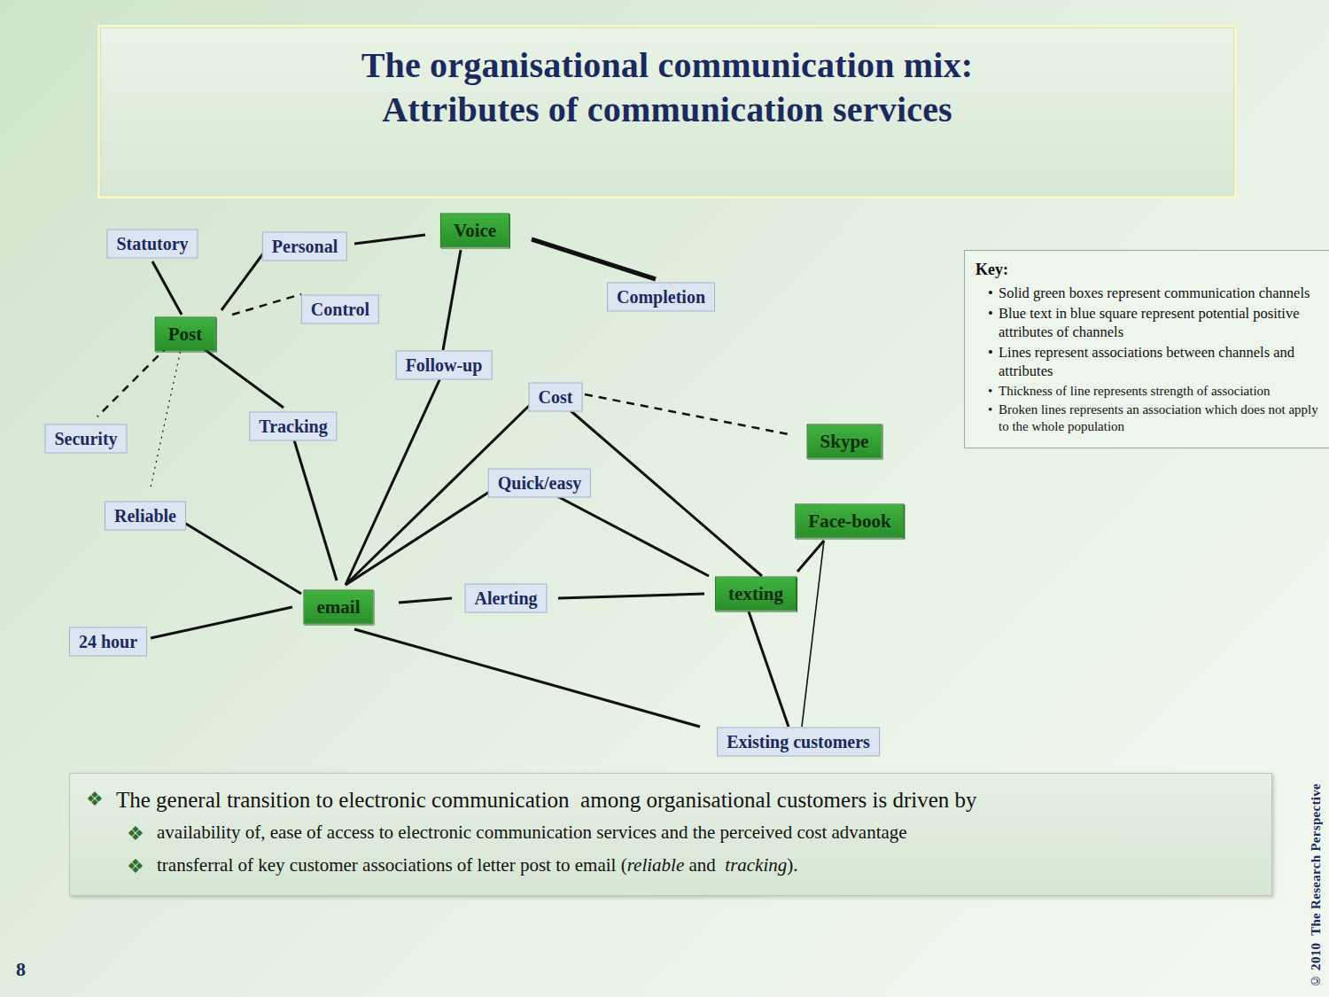The organisational communication mix:
Attributes of communication services
Key:
Solid green boxes represent communication channels
Blue text in blue square represent potential positive attributes of channels
Lines represent associations between channels and attributes
Thickness of line represents strength of association
Broken lines represents an association which does not apply to the whole population
Statutory
Personal
Voice
Completion
Control
Post
Follow-up
Cost
Security
Tracking
Skype
Quick/easy
Reliable
Face-book
Alerting
texting
email
24 hour
Existing customers
❖ The general transition to electronic communication among organisational customers is driven by
❖ availability of, ease of access to electronic communication services and the perceived cost advantage
❖ transferral of key customer associations of letter post to email (reliable and tracking).
8
© 2010 The Research Perspective